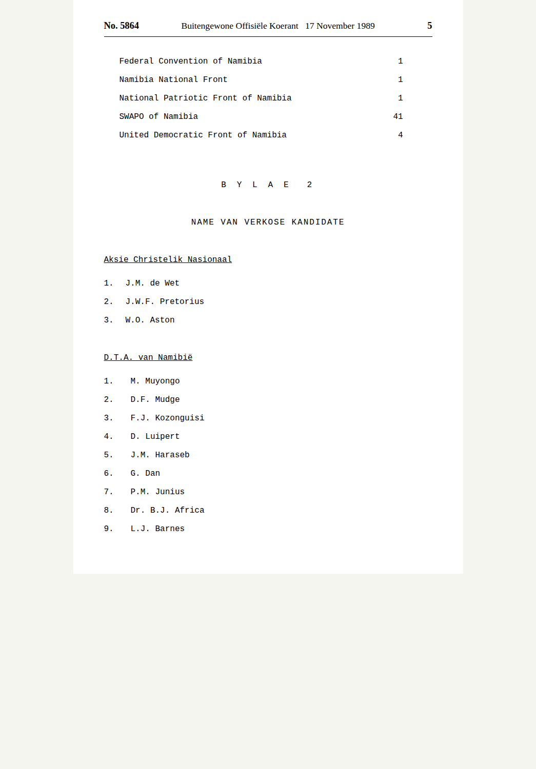No. 5864 Buitengewone Offisiële Koerant 17 November 1989 5
| Federal Convention of Namibia | 1 |
| Namibia National Front | 1 |
| National Patriotic Front of Namibia | 1 |
| SWAPO of Namibia | 41 |
| United Democratic Front of Namibia | 4 |
B Y L A E 2
NAME VAN VERKOSE KANDIDATE
Aksie Christelik Nasionaal
1. J.M. de Wet
2. J.W.F. Pretorius
3. W.O. Aston
D.T.A. van Namibië
1. M. Muyongo
2. D.F. Mudge
3. F.J. Kozonguisi
4. D. Luipert
5. J.M. Haraseb
6. G. Dan
7. P.M. Junius
8. Dr. B.J. Africa
9. L.J. Barnes